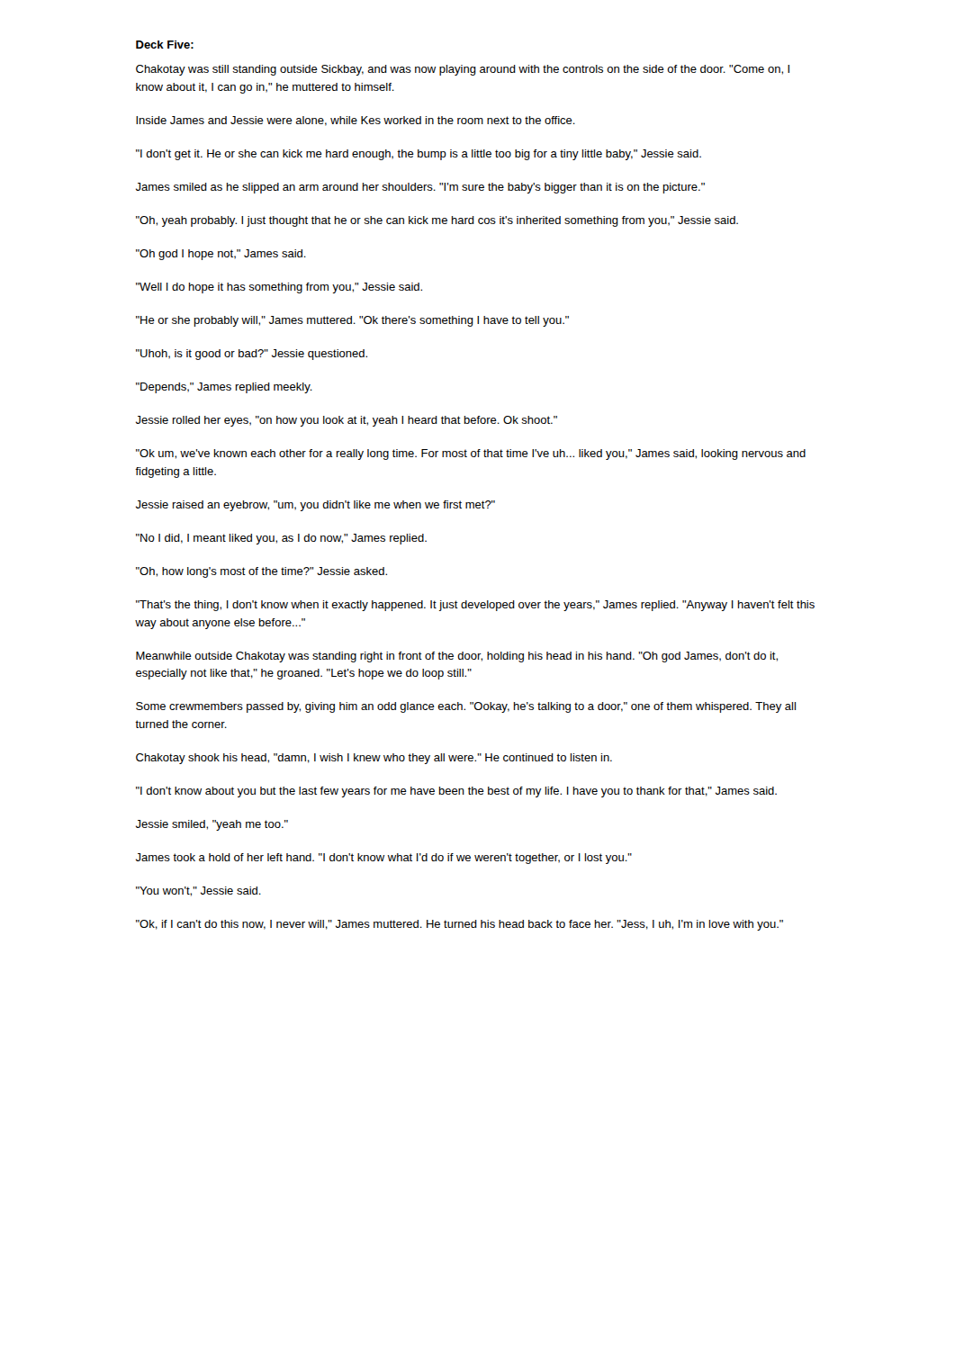Deck Five:
Chakotay was still standing outside Sickbay, and was now playing around with the controls on the side of the door. "Come on, I know about it, I can go in," he muttered to himself.
Inside James and Jessie were alone, while Kes worked in the room next to the office.
"I don't get it. He or she can kick me hard enough, the bump is a little too big for a tiny little baby," Jessie said.
James smiled as he slipped an arm around her shoulders. "I'm sure the baby's bigger than it is on the picture."
"Oh, yeah probably. I just thought that he or she can kick me hard cos it's inherited something from you," Jessie said.
"Oh god I hope not," James said.
"Well I do hope it has something from you," Jessie said.
"He or she probably will," James muttered. "Ok there's something I have to tell you."
"Uhoh, is it good or bad?" Jessie questioned.
"Depends," James replied meekly.
Jessie rolled her eyes, "on how you look at it, yeah I heard that before. Ok shoot."
"Ok um, we've known each other for a really long time. For most of that time I've uh... liked you," James said, looking nervous and fidgeting a little.
Jessie raised an eyebrow, "um, you didn't like me when we first met?"
"No I did, I meant liked you, as I do now," James replied.
"Oh, how long's most of the time?" Jessie asked.
"That's the thing, I don't know when it exactly happened. It just developed over the years," James replied. "Anyway I haven't felt this way about anyone else before..."
Meanwhile outside Chakotay was standing right in front of the door, holding his head in his hand. "Oh god James, don't do it, especially not like that," he groaned. "Let's hope we do loop still."
Some crewmembers passed by, giving him an odd glance each. "Ookay, he's talking to a door," one of them whispered. They all turned the corner.
Chakotay shook his head, "damn, I wish I knew who they all were." He continued to listen in.
"I don't know about you but the last few years for me have been the best of my life. I have you to thank for that," James said.
Jessie smiled, "yeah me too."
James took a hold of her left hand. "I don't know what I'd do if we weren't together, or I lost you."
"You won't," Jessie said.
"Ok, if I can't do this now, I never will," James muttered. He turned his head back to face her. "Jess, I uh, I'm in love with you."